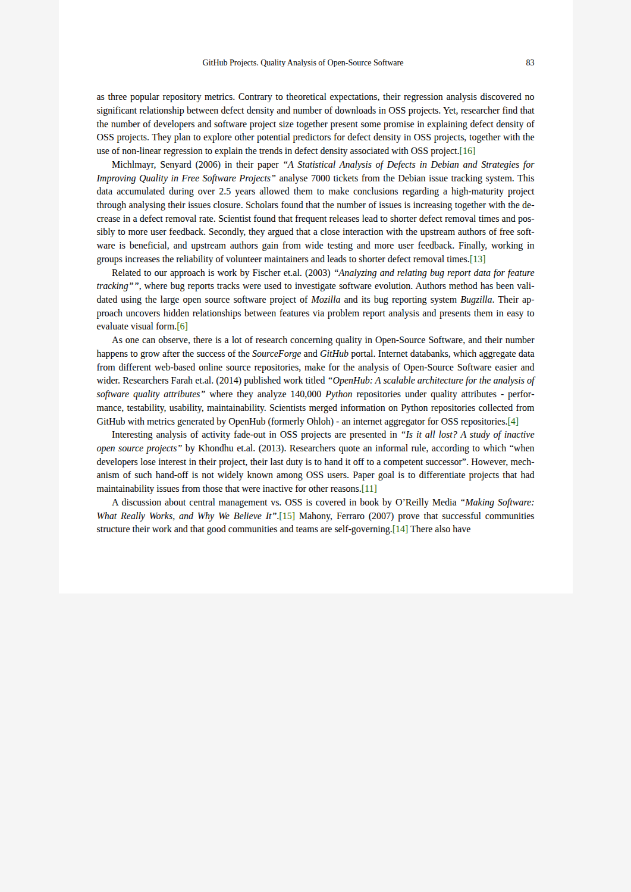GitHub Projects. Quality Analysis of Open-Source Software 83
as three popular repository metrics. Contrary to theoretical expectations, their regression analysis discovered no significant relationship between defect density and number of downloads in OSS projects. Yet, researcher find that the number of developers and software project size together present some promise in explaining defect density of OSS projects. They plan to explore other potential predictors for defect density in OSS projects, together with the use of non-linear regression to explain the trends in defect density associated with OSS project.[16]
Michlmayr, Senyard (2006) in their paper “A Statistical Analysis of Defects in Debian and Strategies for Improving Quality in Free Software Projects” analyse 7000 tickets from the Debian issue tracking system. This data accumulated during over 2.5 years allowed them to make conclusions regarding a high-maturity project through analysing their issues closure. Scholars found that the number of issues is increasing together with the decrease in a defect removal rate. Scientist found that frequent releases lead to shorter defect removal times and possibly to more user feedback. Secondly, they argued that a close interaction with the upstream authors of free software is beneficial, and upstream authors gain from wide testing and more user feedback. Finally, working in groups increases the reliability of volunteer maintainers and leads to shorter defect removal times.[13]
Related to our approach is work by Fischer et.al. (2003) “Analyzing and relating bug report data for feature tracking””, where bug reports tracks were used to investigate software evolution. Authors method has been validated using the large open source software project of Mozilla and its bug reporting system Bugzilla. Their approach uncovers hidden relationships between features via problem report analysis and presents them in easy to evaluate visual form.[6]
As one can observe, there is a lot of research concerning quality in Open-Source Software, and their number happens to grow after the success of the SourceForge and GitHub portal. Internet databanks, which aggregate data from different web-based online source repositories, make for the analysis of Open-Source Software easier and wider. Researchers Farah et.al. (2014) published work titled “OpenHub: A scalable architecture for the analysis of software quality attributes” where they analyze 140,000 Python repositories under quality attributes - performance, testability, usability, maintainability. Scientists merged information on Python repositories collected from GitHub with metrics generated by OpenHub (formerly Ohloh) - an internet aggregator for OSS repositories.[4]
Interesting analysis of activity fade-out in OSS projects are presented in “Is it all lost? A study of inactive open source projects” by Khondhu et.al. (2013). Researchers quote an informal rule, according to which “when developers lose interest in their project, their last duty is to hand it off to a competent successor”. However, mechanism of such hand-off is not widely known among OSS users. Paper goal is to differentiate projects that had maintainability issues from those that were inactive for other reasons.[11]
A discussion about central management vs. OSS is covered in book by O’Reilly Media “Making Software: What Really Works, and Why We Believe It”.[15] Mahony, Ferraro (2007) prove that successful communities structure their work and that good communities and teams are self-governing.[14] There also have